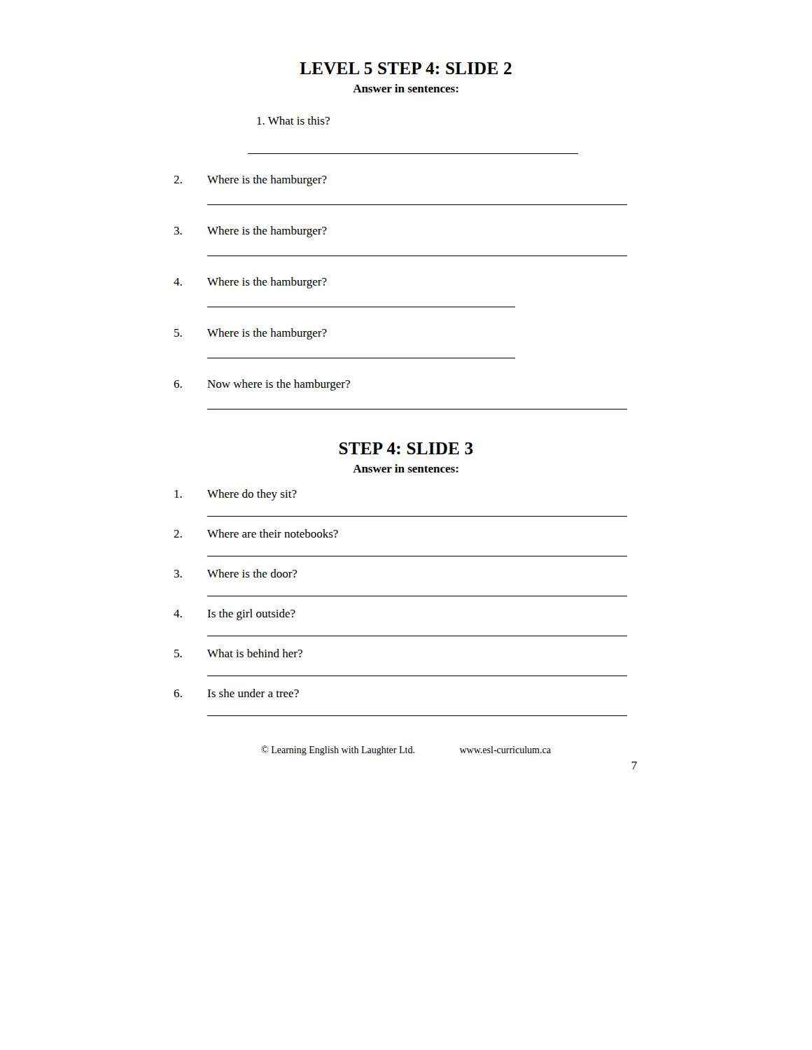LEVEL 5 STEP 4: SLIDE 2
Answer in sentences:
1. What is this?
2.
Where is the hamburger?
3.
Where is the hamburger?
4.
Where is the hamburger?
5.
Where is the hamburger?
6.
Now where is the hamburger?
STEP 4: SLIDE 3
Answer in sentences:
1.
Where do they sit?
2.
Where are their notebooks?
3.
Where is the door?
4.
Is the girl outside?
5.
What is behind her?
6.
Is she under a tree?
© Learning English with Laughter Ltd. www.esl-curriculum.ca
7